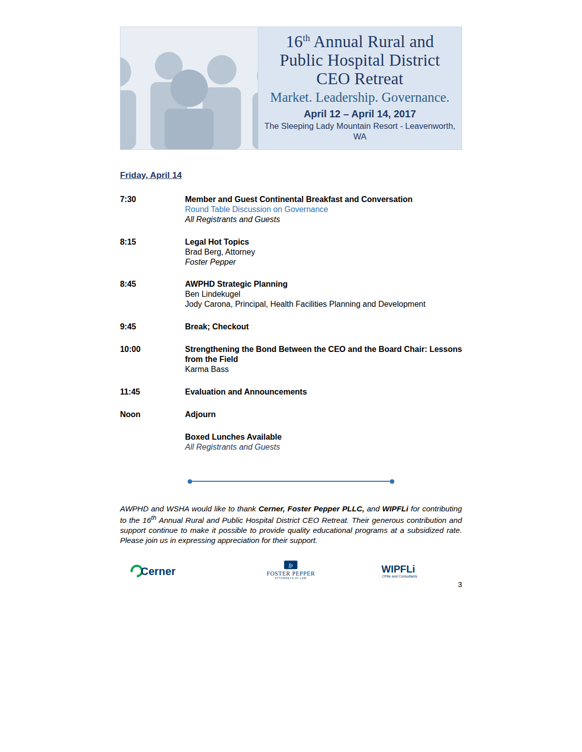16th Annual Rural and
Public Hospital District CEO Retreat
Market. Leadership. Governance.
April 12 – April 14, 2017
The Sleeping Lady Mountain Resort - Leavenworth, WA
Friday, April 14
| 7:30 | Member and Guest Continental Breakfast and Conversation Round Table Discussion on Governance All Registrants and Guests |
| 8:15 | Legal Hot Topics Brad Berg, Attorney Foster Pepper |
| 8:45 | AWPHD Strategic Planning Ben Lindekugel Jody Carona, Principal, Health Facilities Planning and Development |
| 9:45 | Break; Checkout |
| 10:00 | Strengthening the Bond Between the CEO and the Board Chair: Lessons from the Field Karma Bass |
| 11:45 | Evaluation and Announcements |
| Noon | Adjourn |
| | Boxed Lunches Available All Registrants and Guests |
AWPHD and WSHA would like to thank Cerner, Foster Pepper PLLC, and WIPFLi for contributing to the 16th Annual Rural and Public Hospital District CEO Retreat. Their generous contribution and support continue to make it possible to provide quality educational programs at a subsidized rate. Please join us in expressing appreciation for their support.
3